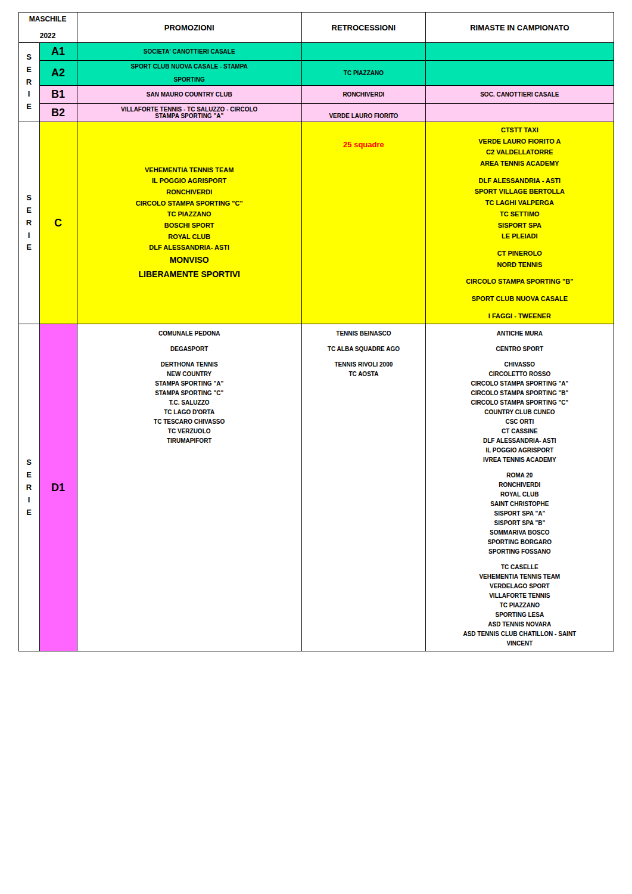| MASCHILE 2022 | PROMOZIONI | RETROCESSIONI | RIMASTE IN CAMPIONATO |
| S E R I E | A1 | SOCIETA' CANOTTIERI CASALE | | |
| A2 | SPORT CLUB NUOVA CASALE - STAMPA SPORTING | TC PIAZZANO | |
| B1 | SAN MAURO COUNTRY CLUB | RONCHIVERDI | SOC. CANOTTIERI CASALE |
| B2 | VILLAFORTE TENNIS - TC SALUZZO - CIRCOLO STAMPA SPORTING "A" | VERDE LAURO FIORITO | |
| S E R I E | C | VEHEMENTIA TENNIS TEAM IL POGGIO AGRISPORT RONCHIVERDI CIRCOLO STAMPA SPORTING "C" TC PIAZZANO BOSCHI SPORT ROYAL CLUB DLF ALESSANDRIA- ASTI MONVISO LIBERAMENTE SPORTIVI | 25 squadre | CTSTT TAXI VERDE LAURO FIORITO A C2 VALDELLATORRE AREA TENNIS ACADEMY DLF ALESSANDRIA - ASTI SPORT VILLAGE BERTOLLA TC LAGHI VALPERGA TC SETTIMO SISPORT SPA LE PLEIADI CT PINEROLO NORD TENNIS CIRCOLO STAMPA SPORTING "B" SPORT CLUB NUOVA CASALE I FAGGI - TWEENER |
| S E R I E | D1 | COMUNALE PEDONA DEGASPORT DERTHONA TENNIS NEW COUNTRY STAMPA SPORTING "A" STAMPA SPORTING "C" T.C. SALUZZO TC LAGO D'ORTA TC TESCARO CHIVASSO TC VERZUOLO TIRUMAPIFORT | TENNIS BEINASCO TC ALBA SQUADRE AGO TENNIS RIVOLI 2000 TC AOSTA | ANTICHE MURA CENTRO SPORT CHIVASSO CIRCOLETTO ROSSO CIRCOLO STAMPA SPORTING "A" CIRCOLO STAMPA SPORTING "B" CIRCOLO STAMPA SPORTING "C" COUNTRY CLUB CUNEO CSC ORTI CT CASSINE DLF ALESSANDRIA- ASTI IL POGGIO AGRISPORT IVREA TENNIS ACADEMY ROMA 20 RONCHIVERDI ROYAL CLUB SAINT CHRISTOPHE SISPORT SPA "A" SISPORT SPA "B" SOMMARIVA BOSCO SPORTING BORGARO SPORTING FOSSANO TC CASELLE VEHEMENTIA TENNIS TEAM VERDELAGO SPORT VILLAFORTE TENNIS TC PIAZZANO SPORTING LESA ASD TENNIS NOVARA ASD TENNIS CLUB CHATILLON - SAINT VINCENT |